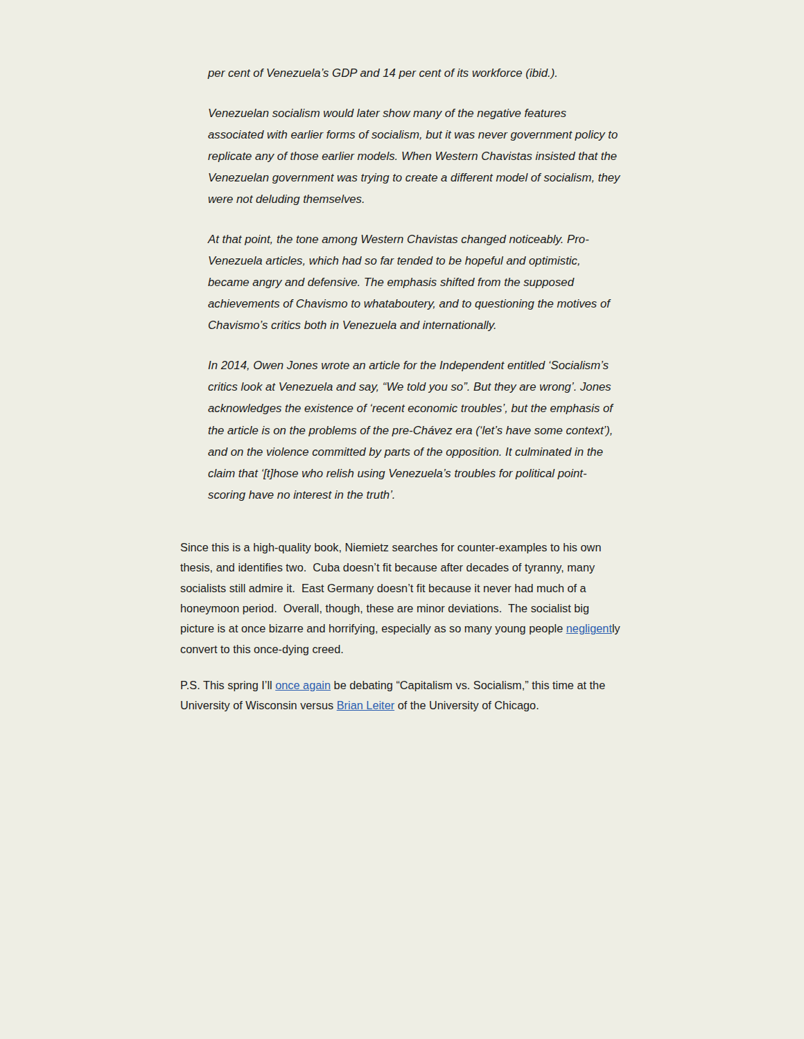per cent of Venezuela’s GDP and 14 per cent of its workforce (ibid.).
Venezuelan socialism would later show many of the negative features associated with earlier forms of socialism, but it was never government policy to replicate any of those earlier models. When Western Chavistas insisted that the Venezuelan government was trying to create a different model of socialism, they were not deluding themselves.
At that point, the tone among Western Chavistas changed noticeably. Pro-Venezuela articles, which had so far tended to be hopeful and optimistic, became angry and defensive. The emphasis shifted from the supposed achievements of Chavismo to whataboutery, and to questioning the motives of Chavismo’s critics both in Venezuela and internationally.
In 2014, Owen Jones wrote an article for the Independent entitled ‘Socialism’s critics look at Venezuela and say, “We told you so”. But they are wrong’. Jones acknowledges the existence of ‘recent economic troubles’, but the emphasis of the article is on the problems of the pre-Chávez era (‘let’s have some context’), and on the violence committed by parts of the opposition. It culminated in the claim that ‘[t]hose who relish using Venezuela’s troubles for political point-scoring have no interest in the truth’.
Since this is a high-quality book, Niemietz searches for counter-examples to his own thesis, and identifies two. Cuba doesn’t fit because after decades of tyranny, many socialists still admire it. East Germany doesn’t fit because it never had much of a honeymoon period. Overall, though, these are minor deviations. The socialist big picture is at once bizarre and horrifying, especially as so many young people negligently convert to this once-dying creed.
P.S. This spring I’ll once again be debating “Capitalism vs. Socialism,” this time at the University of Wisconsin versus Brian Leiter of the University of Chicago.